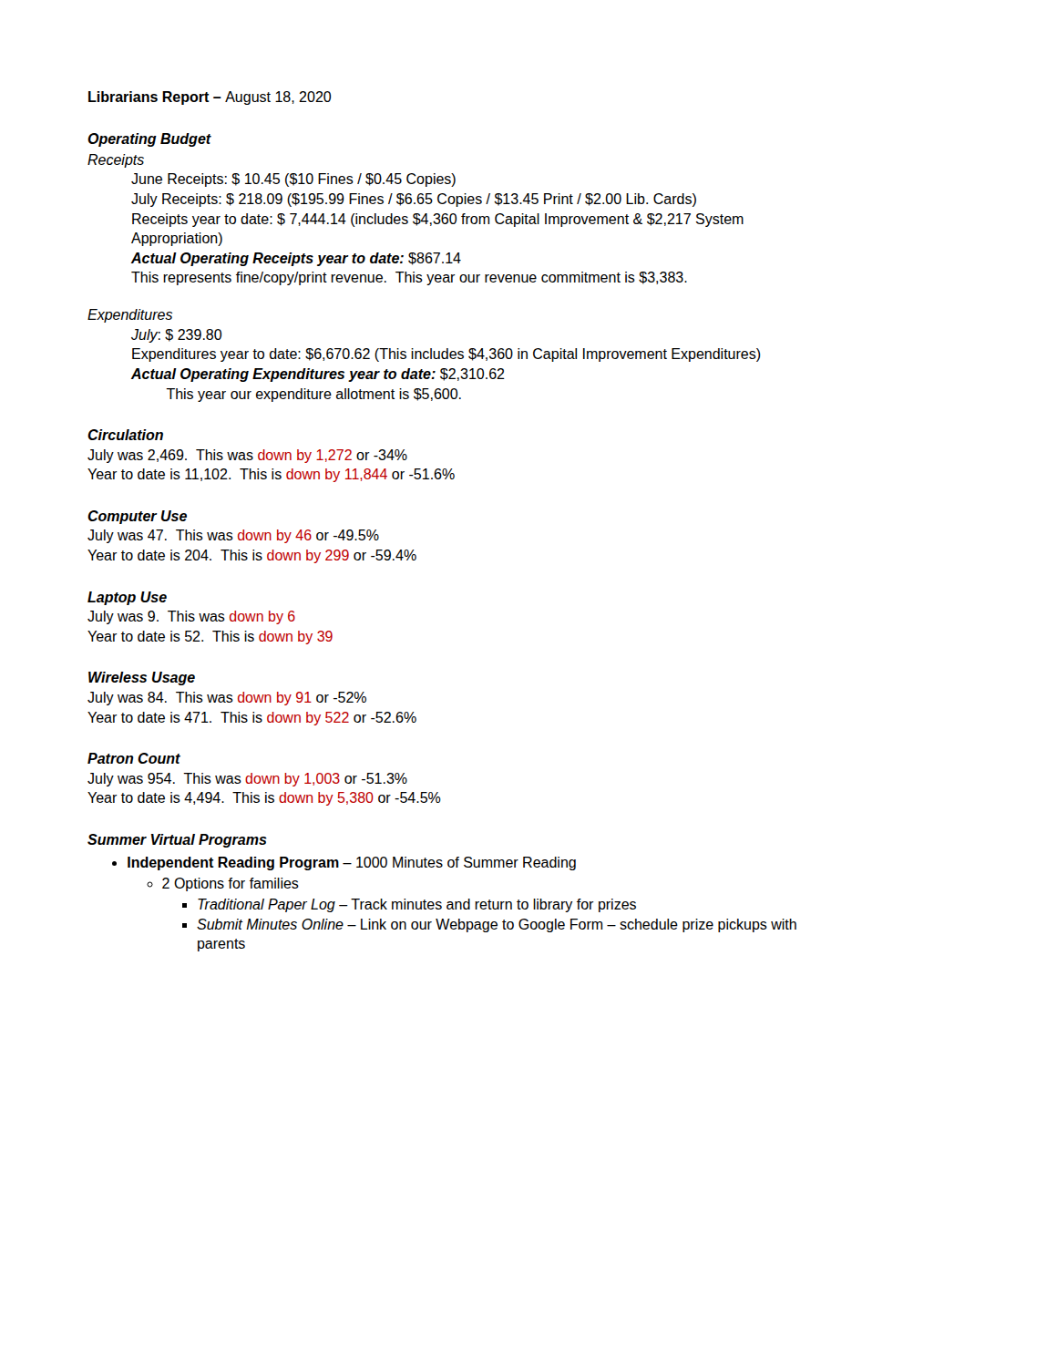Librarians Report – August 18, 2020
Operating Budget
Receipts
June Receipts: $ 10.45 ($10 Fines / $0.45 Copies)
July Receipts: $ 218.09 ($195.99 Fines / $6.65 Copies / $13.45 Print / $2.00 Lib. Cards)
Receipts year to date: $ 7,444.14 (includes $4,360 from Capital Improvement & $2,217 System Appropriation)
Actual Operating Receipts year to date: $867.14
This represents fine/copy/print revenue. This year our revenue commitment is $3,383.
Expenditures
July: $ 239.80
Expenditures year to date: $6,670.62 (This includes $4,360 in Capital Improvement Expenditures)
Actual Operating Expenditures year to date: $2,310.62
This year our expenditure allotment is $5,600.
Circulation
July was 2,469. This was down by 1,272 or -34%
Year to date is 11,102. This is down by 11,844 or -51.6%
Computer Use
July was 47. This was down by 46 or -49.5%
Year to date is 204. This is down by 299 or -59.4%
Laptop Use
July was 9. This was down by 6
Year to date is 52. This is down by 39
Wireless Usage
July was 84. This was down by 91 or -52%
Year to date is 471. This is down by 522 or -52.6%
Patron Count
July was 954. This was down by 1,003 or -51.3%
Year to date is 4,494. This is down by 5,380 or -54.5%
Summer Virtual Programs
Independent Reading Program – 1000 Minutes of Summer Reading
2 Options for families
Traditional Paper Log – Track minutes and return to library for prizes
Submit Minutes Online – Link on our Webpage to Google Form – schedule prize pickups with parents